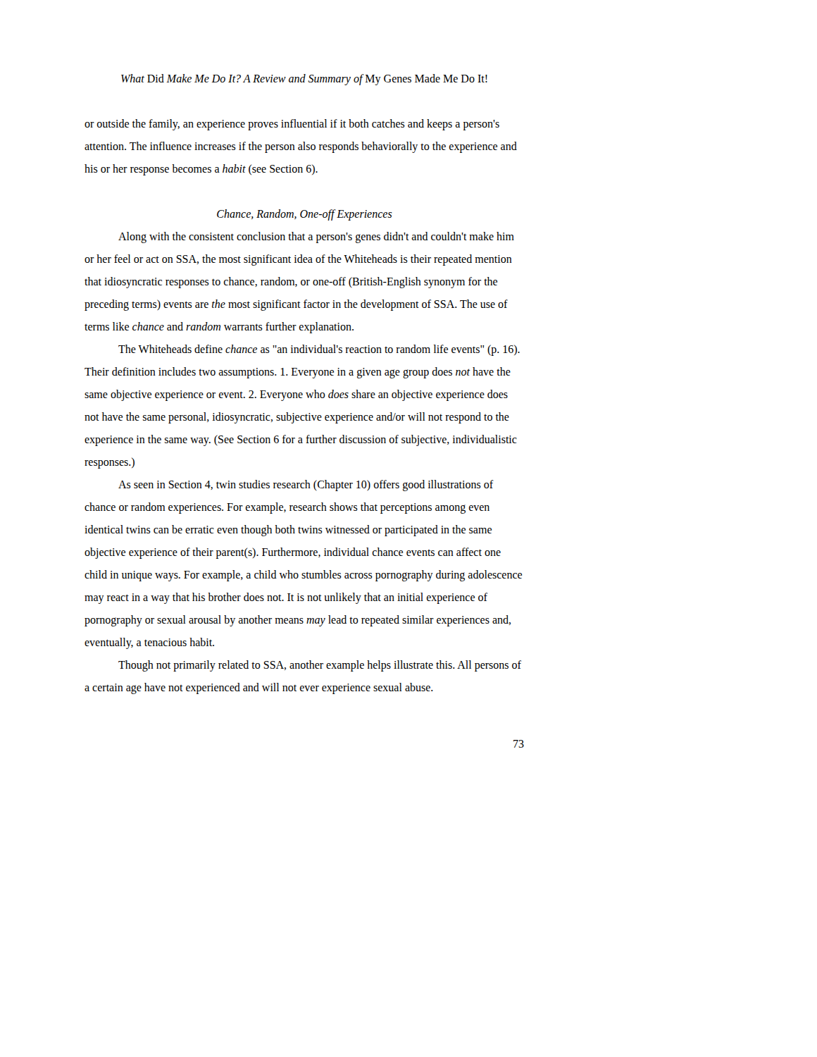What Did Make Me Do It? A Review and Summary of My Genes Made Me Do It!
or outside the family, an experience proves influential if it both catches and keeps a person's attention. The influence increases if the person also responds behaviorally to the experience and his or her response becomes a habit (see Section 6).
Chance, Random, One-off Experiences
Along with the consistent conclusion that a person's genes didn't and couldn't make him or her feel or act on SSA, the most significant idea of the Whiteheads is their repeated mention that idiosyncratic responses to chance, random, or one-off (British-English synonym for the preceding terms) events are the most significant factor in the development of SSA. The use of terms like chance and random warrants further explanation.
The Whiteheads define chance as "an individual's reaction to random life events" (p. 16). Their definition includes two assumptions. 1. Everyone in a given age group does not have the same objective experience or event. 2. Everyone who does share an objective experience does not have the same personal, idiosyncratic, subjective experience and/or will not respond to the experience in the same way. (See Section 6 for a further discussion of subjective, individualistic responses.)
As seen in Section 4, twin studies research (Chapter 10) offers good illustrations of chance or random experiences. For example, research shows that perceptions among even identical twins can be erratic even though both twins witnessed or participated in the same objective experience of their parent(s). Furthermore, individual chance events can affect one child in unique ways. For example, a child who stumbles across pornography during adolescence may react in a way that his brother does not. It is not unlikely that an initial experience of pornography or sexual arousal by another means may lead to repeated similar experiences and, eventually, a tenacious habit.
Though not primarily related to SSA, another example helps illustrate this. All persons of a certain age have not experienced and will not ever experience sexual abuse.
73